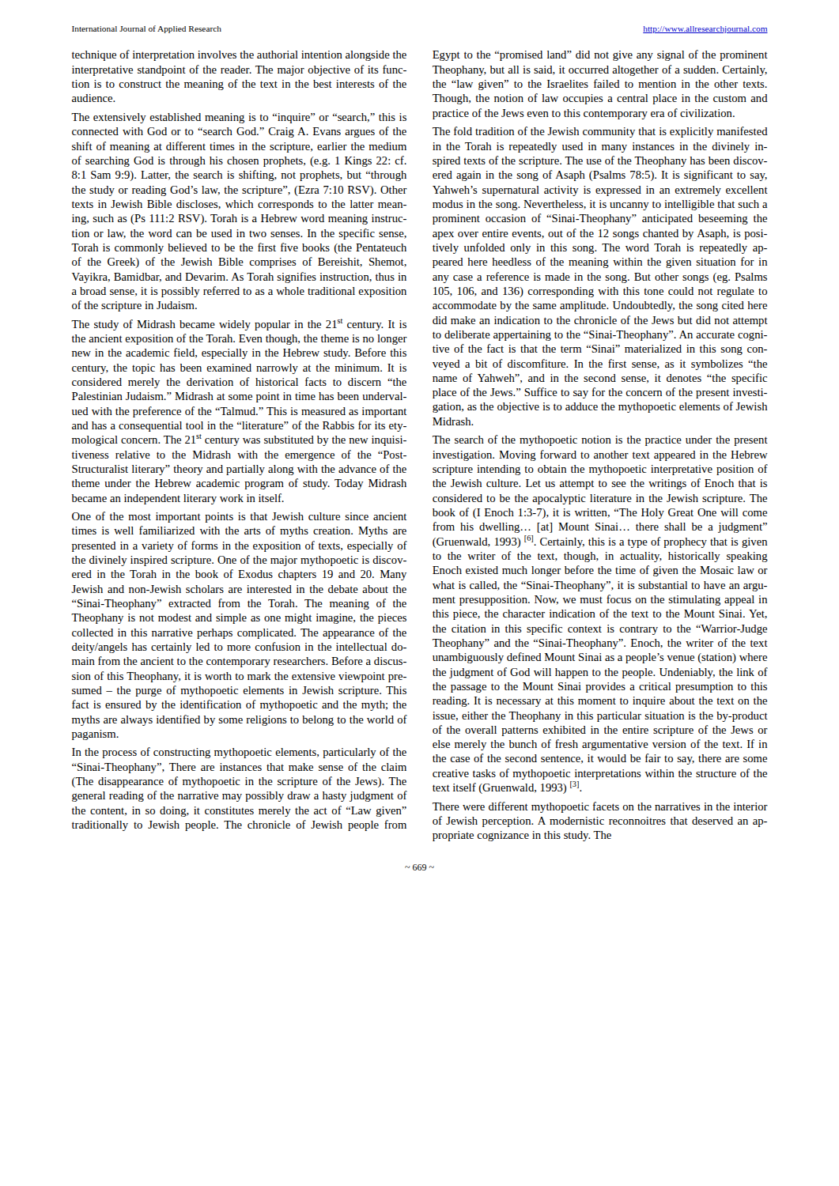International Journal of Applied Research http://www.allresearchjournal.com
technique of interpretation involves the authorial intention alongside the interpretative standpoint of the reader. The major objective of its function is to construct the meaning of the text in the best interests of the audience.
The extensively established meaning is to “inquire” or “search,” this is connected with God or to “search God.” Craig A. Evans argues of the shift of meaning at different times in the scripture, earlier the medium of searching God is through his chosen prophets, (e.g. 1 Kings 22: cf. 8:1 Sam 9:9). Latter, the search is shifting, not prophets, but “through the study or reading God’s law, the scripture”, (Ezra 7:10 RSV). Other texts in Jewish Bible discloses, which corresponds to the latter meaning, such as (Ps 111:2 RSV). Torah is a Hebrew word meaning instruction or law, the word can be used in two senses. In the specific sense, Torah is commonly believed to be the first five books (the Pentateuch of the Greek) of the Jewish Bible comprises of Bereishit, Shemot, Vayikra, Bamidbar, and Devarim. As Torah signifies instruction, thus in a broad sense, it is possibly referred to as a whole traditional exposition of the scripture in Judaism.
The study of Midrash became widely popular in the 21st century. It is the ancient exposition of the Torah. Even though, the theme is no longer new in the academic field, especially in the Hebrew study. Before this century, the topic has been examined narrowly at the minimum. It is considered merely the derivation of historical facts to discern “the Palestinian Judaism.” Midrash at some point in time has been undervalued with the preference of the “Talmud.” This is measured as important and has a consequential tool in the “literature” of the Rabbis for its etymological concern. The 21st century was substituted by the new inquisitiveness relative to the Midrash with the emergence of the “Post-Structuralist literary” theory and partially along with the advance of the theme under the Hebrew academic program of study. Today Midrash became an independent literary work in itself.
One of the most important points is that Jewish culture since ancient times is well familiarized with the arts of myths creation. Myths are presented in a variety of forms in the exposition of texts, especially of the divinely inspired scripture. One of the major mythopoetic is discovered in the Torah in the book of Exodus chapters 19 and 20. Many Jewish and non-Jewish scholars are interested in the debate about the “Sinai-Theophany” extracted from the Torah. The meaning of the Theophany is not modest and simple as one might imagine, the pieces collected in this narrative perhaps complicated. The appearance of the deity/angels has certainly led to more confusion in the intellectual domain from the ancient to the contemporary researchers. Before a discussion of this Theophany, it is worth to mark the extensive viewpoint presumed – the purge of mythopoetic elements in Jewish scripture. This fact is ensured by the identification of mythopoetic and the myth; the myths are always identified by some religions to belong to the world of paganism.
In the process of constructing mythopoetic elements, particularly of the “Sinai-Theophany”, There are instances that make sense of the claim (The disappearance of mythopoetic in the scripture of the Jews). The general reading of the narrative may possibly draw a hasty judgment of the content, in so doing, it constitutes merely the act of “Law given” traditionally to Jewish people. The chronicle of Jewish people from Egypt to the “promised land” did not give any signal of the prominent Theophany, but all is said, it occurred altogether of a sudden. Certainly, the “law given” to the Israelites failed to mention in the other texts. Though, the notion of law occupies a central place in the custom and practice of the Jews even to this contemporary era of civilization.
The fold tradition of the Jewish community that is explicitly manifested in the Torah is repeatedly used in many instances in the divinely inspired texts of the scripture. The use of the Theophany has been discovered again in the song of Asaph (Psalms 78:5). It is significant to say, Yahweh’s supernatural activity is expressed in an extremely excellent modus in the song. Nevertheless, it is uncanny to intelligible that such a prominent occasion of “Sinai-Theophany” anticipated beseeming the apex over entire events, out of the 12 songs chanted by Asaph, is positively unfolded only in this song. The word Torah is repeatedly appeared here heedless of the meaning within the given situation for in any case a reference is made in the song. But other songs (eg. Psalms 105, 106, and 136) corresponding with this tone could not regulate to accommodate by the same amplitude. Undoubtedly, the song cited here did make an indication to the chronicle of the Jews but did not attempt to deliberate appertaining to the “Sinai-Theophany”. An accurate cognitive of the fact is that the term “Sinai” materialized in this song conveyed a bit of discomfiture. In the first sense, as it symbolizes “the name of Yahweh”, and in the second sense, it denotes “the specific place of the Jews.” Suffice to say for the concern of the present investigation, as the objective is to adduce the mythopoetic elements of Jewish Midrash.
The search of the mythopoetic notion is the practice under the present investigation. Moving forward to another text appeared in the Hebrew scripture intending to obtain the mythopoetic interpretative position of the Jewish culture. Let us attempt to see the writings of Enoch that is considered to be the apocalyptic literature in the Jewish scripture. The book of (I Enoch 1:3-7), it is written, “The Holy Great One will come from his dwelling… [at] Mount Sinai… there shall be a judgment” (Gruenwald, 1993) [6]. Certainly, this is a type of prophecy that is given to the writer of the text, though, in actuality, historically speaking Enoch existed much longer before the time of given the Mosaic law or what is called, the “Sinai-Theophany”, it is substantial to have an argument presupposition. Now, we must focus on the stimulating appeal in this piece, the character indication of the text to the Mount Sinai. Yet, the citation in this specific context is contrary to the “Warrior-Judge Theophany” and the “Sinai-Theophany”. Enoch, the writer of the text unambiguously defined Mount Sinai as a people’s venue (station) where the judgment of God will happen to the people. Undeniably, the link of the passage to the Mount Sinai provides a critical presumption to this reading. It is necessary at this moment to inquire about the text on the issue, either the Theophany in this particular situation is the by-product of the overall patterns exhibited in the entire scripture of the Jews or else merely the bunch of fresh argumentative version of the text. If in the case of the second sentence, it would be fair to say, there are some creative tasks of mythopoetic interpretations within the structure of the text itself (Gruenwald, 1993) [3].
There were different mythopoetic facets on the narratives in the interior of Jewish perception. A modernistic reconnoitres that deserved an appropriate cognizance in this study. The
~ 669 ~